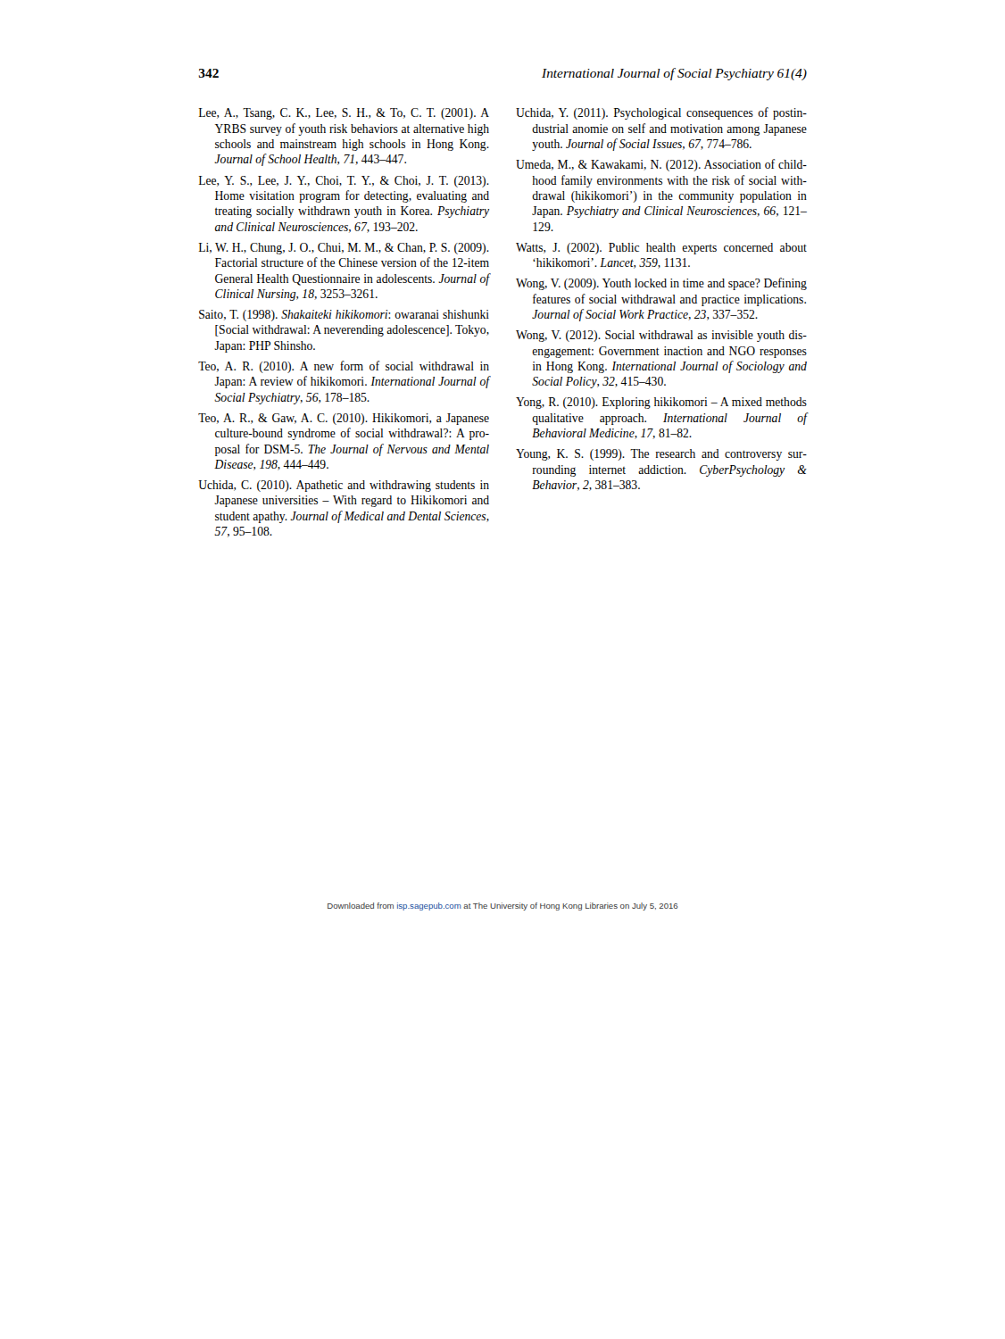342 International Journal of Social Psychiatry 61(4)
Lee, A., Tsang, C. K., Lee, S. H., & To, C. T. (2001). A YRBS survey of youth risk behaviors at alternative high schools and mainstream high schools in Hong Kong. Journal of School Health, 71, 443–447.
Lee, Y. S., Lee, J. Y., Choi, T. Y., & Choi, J. T. (2013). Home visitation program for detecting, evaluating and treating socially withdrawn youth in Korea. Psychiatry and Clinical Neurosciences, 67, 193–202.
Li, W. H., Chung, J. O., Chui, M. M., & Chan, P. S. (2009). Factorial structure of the Chinese version of the 12-item General Health Questionnaire in adolescents. Journal of Clinical Nursing, 18, 3253–3261.
Saito, T. (1998). Shakaiteki hikikomori: owaranai shishunki [Social withdrawal: A neverending adolescence]. Tokyo, Japan: PHP Shinsho.
Teo, A. R. (2010). A new form of social withdrawal in Japan: A review of hikikomori. International Journal of Social Psychiatry, 56, 178–185.
Teo, A. R., & Gaw, A. C. (2010). Hikikomori, a Japanese culture-bound syndrome of social withdrawal?: A proposal for DSM-5. The Journal of Nervous and Mental Disease, 198, 444–449.
Uchida, C. (2010). Apathetic and withdrawing students in Japanese universities – With regard to Hikikomori and student apathy. Journal of Medical and Dental Sciences, 57, 95–108.
Uchida, Y. (2011). Psychological consequences of postindustrial anomie on self and motivation among Japanese youth. Journal of Social Issues, 67, 774–786.
Umeda, M., & Kawakami, N. (2012). Association of childhood family environments with the risk of social withdrawal (hikikomori’) in the community population in Japan. Psychiatry and Clinical Neurosciences, 66, 121–129.
Watts, J. (2002). Public health experts concerned about ‘hikikomori’. Lancet, 359, 1131.
Wong, V. (2009). Youth locked in time and space? Defining features of social withdrawal and practice implications. Journal of Social Work Practice, 23, 337–352.
Wong, V. (2012). Social withdrawal as invisible youth disengagement: Government inaction and NGO responses in Hong Kong. International Journal of Sociology and Social Policy, 32, 415–430.
Yong, R. (2010). Exploring hikikomori – A mixed methods qualitative approach. International Journal of Behavioral Medicine, 17, 81–82.
Young, K. S. (1999). The research and controversy surrounding internet addiction. CyberPsychology & Behavior, 2, 381–383.
Downloaded from isp.sagepub.com at The University of Hong Kong Libraries on July 5, 2016